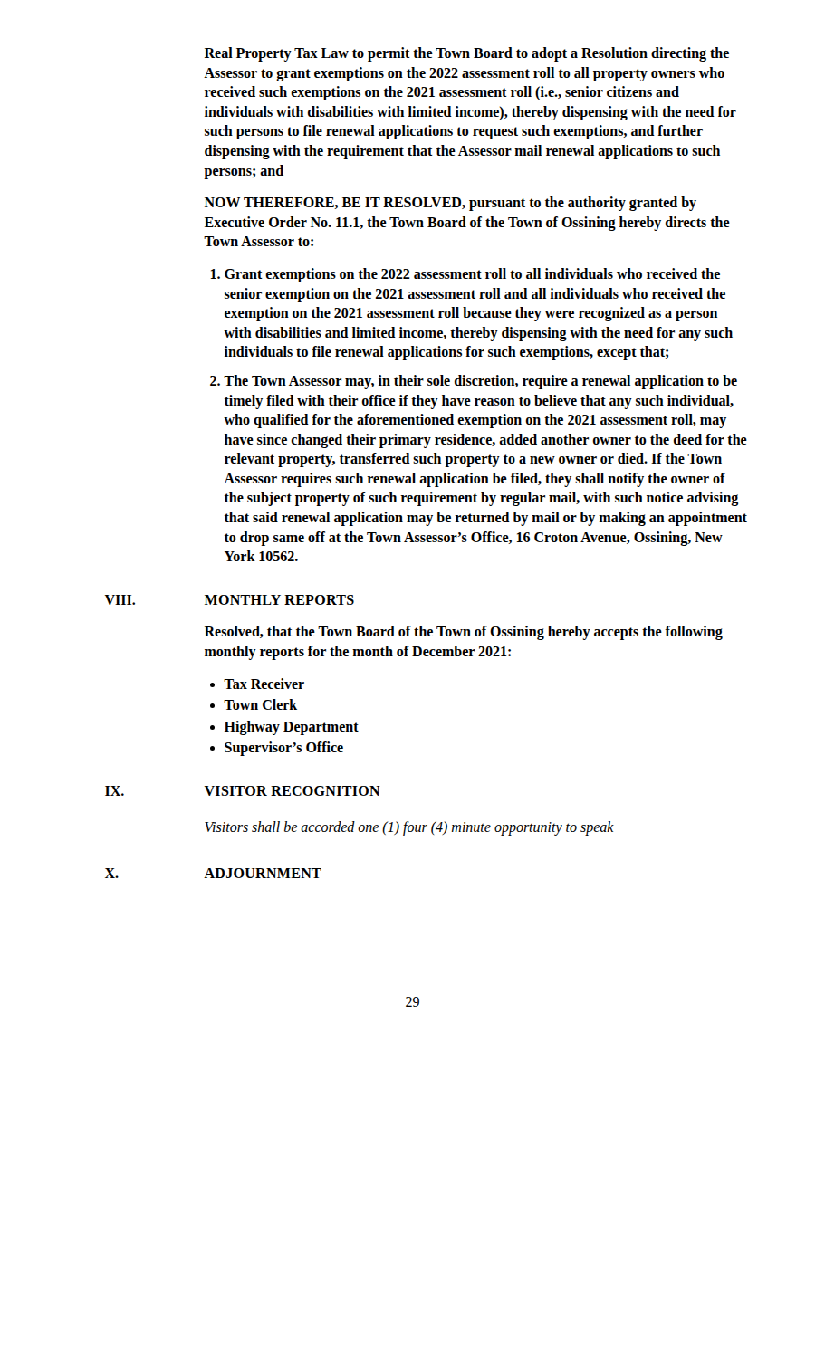Real Property Tax Law to permit the Town Board to adopt a Resolution directing the Assessor to grant exemptions on the 2022 assessment roll to all property owners who received such exemptions on the 2021 assessment roll (i.e., senior citizens and individuals with disabilities with limited income), thereby dispensing with the need for such persons to file renewal applications to request such exemptions, and further dispensing with the requirement that the Assessor mail renewal applications to such persons; and
NOW THEREFORE, BE IT RESOLVED, pursuant to the authority granted by Executive Order No. 11.1, the Town Board of the Town of Ossining hereby directs the Town Assessor to:
Grant exemptions on the 2022 assessment roll to all individuals who received the senior exemption on the 2021 assessment roll and all individuals who received the exemption on the 2021 assessment roll because they were recognized as a person with disabilities and limited income, thereby dispensing with the need for any such individuals to file renewal applications for such exemptions, except that;
The Town Assessor may, in their sole discretion, require a renewal application to be timely filed with their office if they have reason to believe that any such individual, who qualified for the aforementioned exemption on the 2021 assessment roll, may have since changed their primary residence, added another owner to the deed for the relevant property, transferred such property to a new owner or died. If the Town Assessor requires such renewal application be filed, they shall notify the owner of the subject property of such requirement by regular mail, with such notice advising that said renewal application may be returned by mail or by making an appointment to drop same off at the Town Assessor’s Office, 16 Croton Avenue, Ossining, New York 10562.
VIII.
MONTHLY REPORTS
Resolved, that the Town Board of the Town of Ossining hereby accepts the following monthly reports for the month of December 2021:
Tax Receiver
Town Clerk
Highway Department
Supervisor’s Office
IX.
VISITOR RECOGNITION
Visitors shall be accorded one (1) four (4) minute opportunity to speak
X.
ADJOURNMENT
29